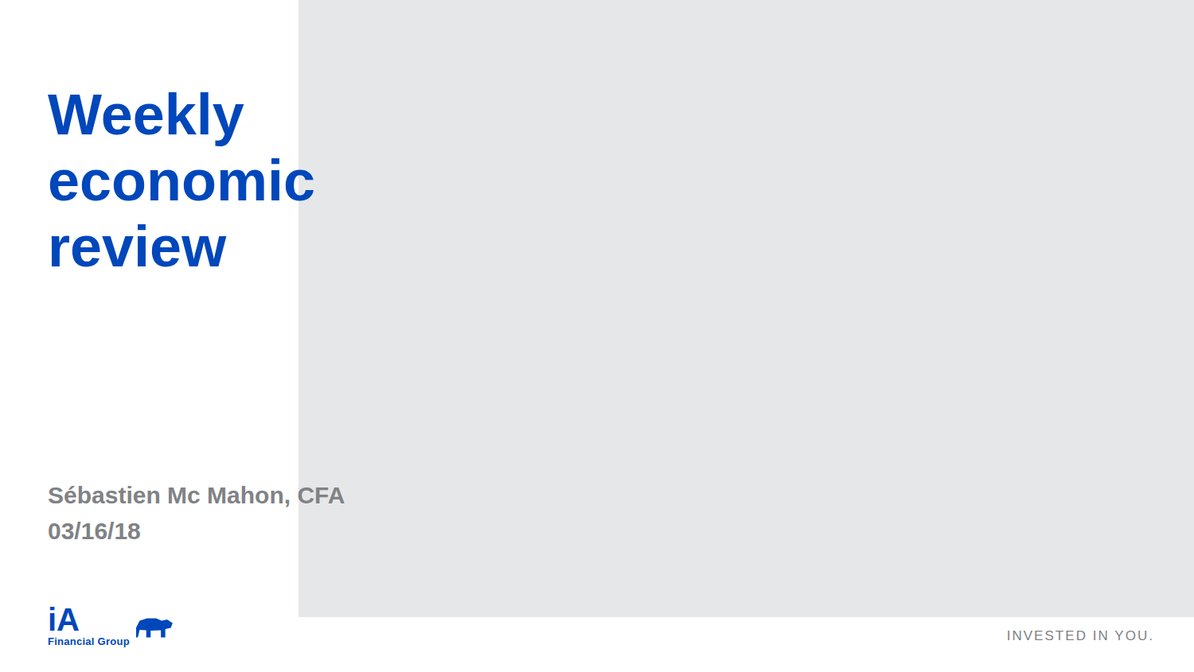Weekly economic review
Sébastien Mc Mahon, CFA
03/16/18
iA
Financial Group
INVESTED IN YOU.